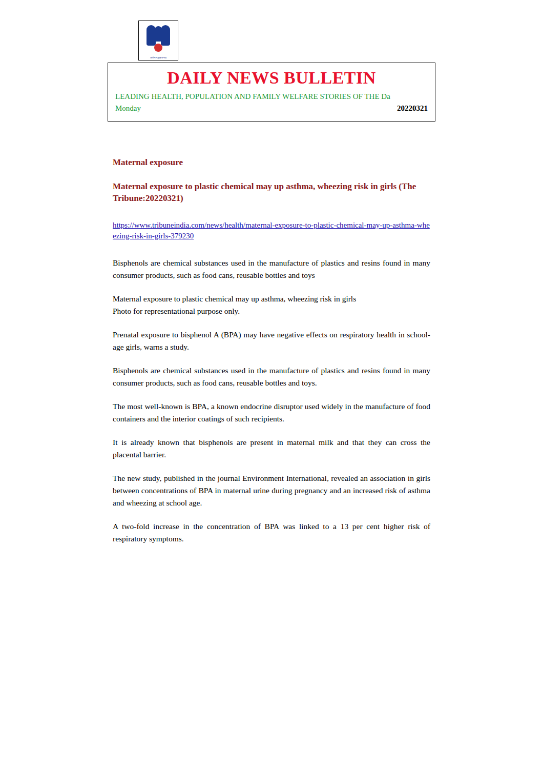आरोग्यम् सुखसम्पदा
DAILY NEWS BULLETIN
LEADING HEALTH, POPULATION AND FAMILY WELFARE STORIES OF THE Da
Monday 20220321
Maternal exposure
Maternal exposure to plastic chemical may up asthma, wheezing risk in girls (The Tribune:20220321)
https://www.tribuneindia.com/news/health/maternal-exposure-to-plastic-chemical-may-up-asthma-wheezing-risk-in-girls-379230
Bisphenols are chemical substances used in the manufacture of plastics and resins found in many consumer products, such as food cans, reusable bottles and toys
Maternal exposure to plastic chemical may up asthma, wheezing risk in girls
Photo for representational purpose only.
Prenatal exposure to bisphenol A (BPA) may have negative effects on respiratory health in school-age girls, warns a study.
Bisphenols are chemical substances used in the manufacture of plastics and resins found in many consumer products, such as food cans, reusable bottles and toys.
The most well-known is BPA, a known endocrine disruptor used widely in the manufacture of food containers and the interior coatings of such recipients.
It is already known that bisphenols are present in maternal milk and that they can cross the placental barrier.
The new study, published in the journal Environment International, revealed an association in girls between concentrations of BPA in maternal urine during pregnancy and an increased risk of asthma and wheezing at school age.
A two-fold increase in the concentration of BPA was linked to a 13 per cent higher risk of respiratory symptoms.